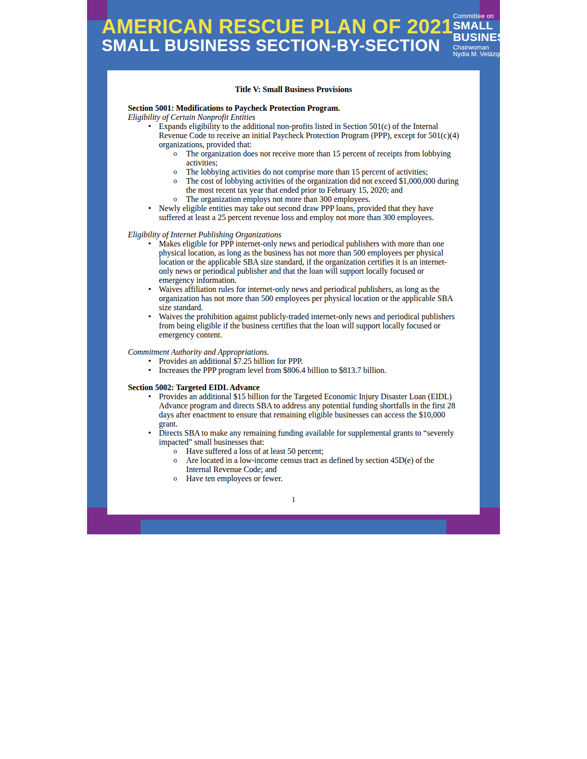AMERICAN RESCUE PLAN OF 2021
SMALL BUSINESS SECTION-BY-SECTION
Committee on
SMALL
BUSINESS
Chairwoman
Nydia M. Velázquez
Title V: Small Business Provisions
Section 5001: Modifications to Paycheck Protection Program.
Eligibility of Certain Nonprofit Entities
Expands eligibility to the additional non-profits listed in Section 501(c) of the Internal Revenue Code to receive an initial Paycheck Protection Program (PPP), except for 501(c)(4) organizations, provided that:
The organization does not receive more than 15 percent of receipts from lobbying activities;
The lobbying activities do not comprise more than 15 percent of activities;
The cost of lobbying activities of the organization did not exceed $1,000,000 during the most recent tax year that ended prior to February 15, 2020; and
The organization employs not more than 300 employees.
Newly eligible entities may take out second draw PPP loans, provided that they have suffered at least a 25 percent revenue loss and employ not more than 300 employees.
Eligibility of Internet Publishing Organizations
Makes eligible for PPP internet-only news and periodical publishers with more than one physical location, as long as the business has not more than 500 employees per physical location or the applicable SBA size standard, if the organization certifies it is an internet-only news or periodical publisher and that the loan will support locally focused or emergency information.
Waives affiliation rules for internet-only news and periodical publishers, as long as the organization has not more than 500 employees per physical location or the applicable SBA size standard.
Waives the prohibition against publicly-traded internet-only news and periodical publishers from being eligible if the business certifies that the loan will support locally focused or emergency content.
Commitment Authority and Appropriations.
Provides an additional $7.25 billion for PPP.
Increases the PPP program level from $806.4 billion to $813.7 billion.
Section 5002: Targeted EIDL Advance
Provides an additional $15 billion for the Targeted Economic Injury Disaster Loan (EIDL) Advance program and directs SBA to address any potential funding shortfalls in the first 28 days after enactment to ensure that remaining eligible businesses can access the $10,000 grant.
Directs SBA to make any remaining funding available for supplemental grants to “severely impacted” small businesses that:
Have suffered a loss of at least 50 percent;
Are located in a low-income census tract as defined by section 45D(e) of the Internal Revenue Code; and
Have ten employees or fewer.
1